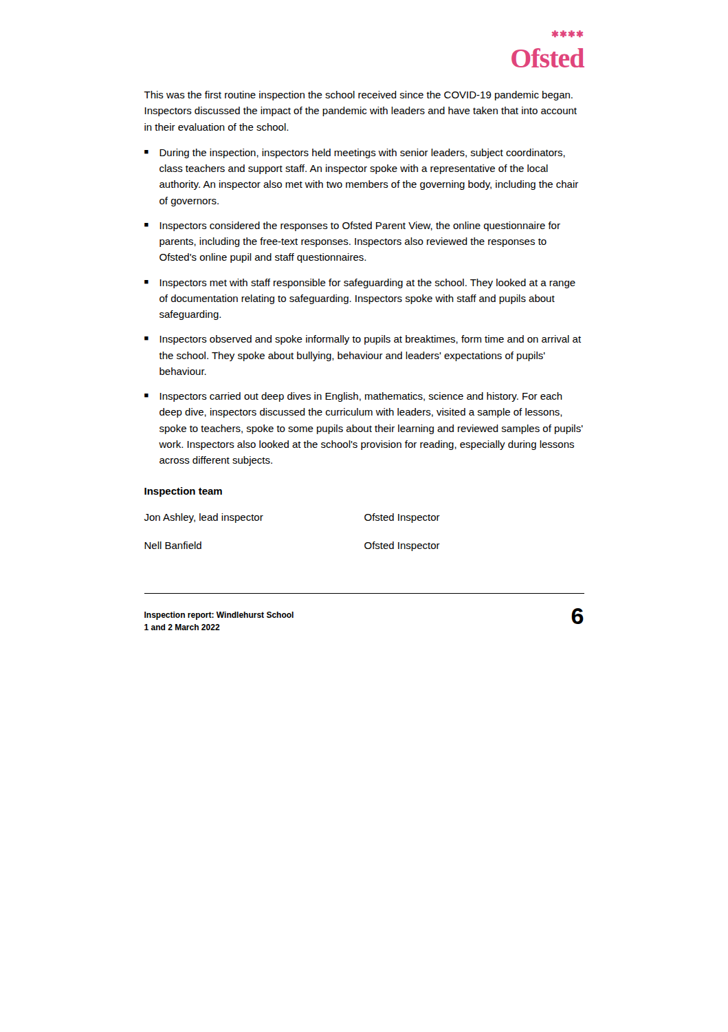✱✱✱✱
Ofsted
This was the first routine inspection the school received since the COVID-19 pandemic began. Inspectors discussed the impact of the pandemic with leaders and have taken that into account in their evaluation of the school.
During the inspection, inspectors held meetings with senior leaders, subject coordinators, class teachers and support staff. An inspector spoke with a representative of the local authority. An inspector also met with two members of the governing body, including the chair of governors.
Inspectors considered the responses to Ofsted Parent View, the online questionnaire for parents, including the free-text responses. Inspectors also reviewed the responses to Ofsted's online pupil and staff questionnaires.
Inspectors met with staff responsible for safeguarding at the school. They looked at a range of documentation relating to safeguarding. Inspectors spoke with staff and pupils about safeguarding.
Inspectors observed and spoke informally to pupils at breaktimes, form time and on arrival at the school. They spoke about bullying, behaviour and leaders' expectations of pupils' behaviour.
Inspectors carried out deep dives in English, mathematics, science and history. For each deep dive, inspectors discussed the curriculum with leaders, visited a sample of lessons, spoke to teachers, spoke to some pupils about their learning and reviewed samples of pupils' work. Inspectors also looked at the school's provision for reading, especially during lessons across different subjects.
Inspection team
| Jon Ashley, lead inspector | Ofsted Inspector |
| Nell Banfield | Ofsted Inspector |
Inspection report: Windlehurst School
1 and 2 March 2022
6